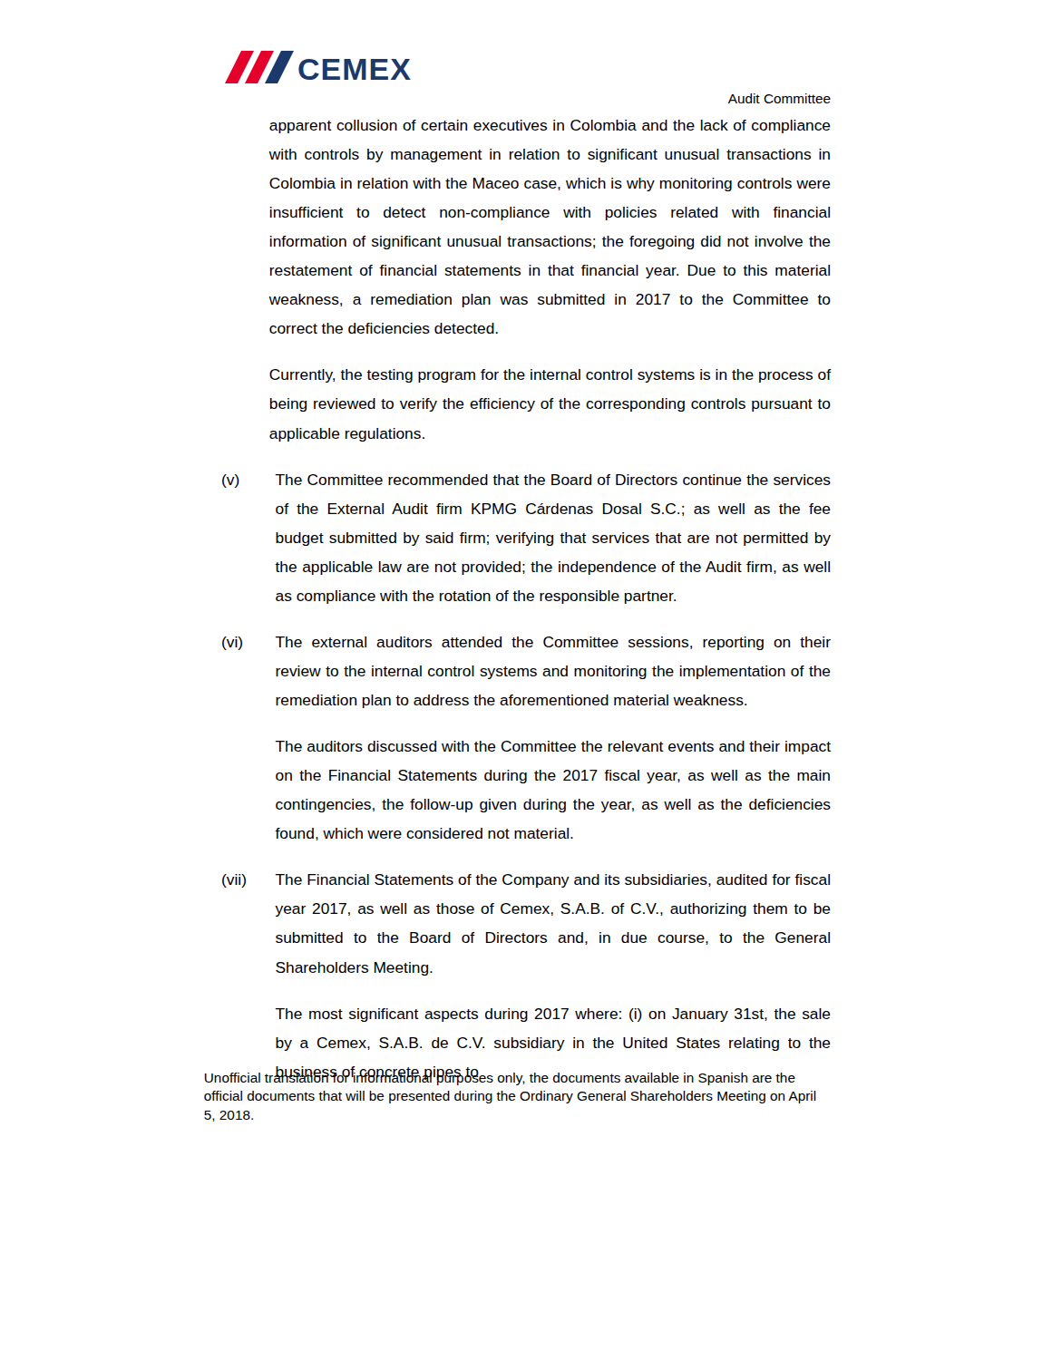CEMEX
Audit Committee
apparent collusion of certain executives in Colombia and the lack of compliance with controls by management in relation to significant unusual transactions in Colombia in relation with the Maceo case, which is why monitoring controls were insufficient to detect non-compliance with policies related with financial information of significant unusual transactions; the foregoing did not involve the restatement of financial statements in that financial year. Due to this material weakness, a remediation plan was submitted in 2017 to the Committee to correct the deficiencies detected.
Currently, the testing program for the internal control systems is in the process of being reviewed to verify the efficiency of the corresponding controls pursuant to applicable regulations.
(v)
The Committee recommended that the Board of Directors continue the services of the External Audit firm KPMG Cárdenas Dosal S.C.; as well as the fee budget submitted by said firm; verifying that services that are not permitted by the applicable law are not provided; the independence of the Audit firm, as well as compliance with the rotation of the responsible partner.
(vi)
The external auditors attended the Committee sessions, reporting on their review to the internal control systems and monitoring the implementation of the remediation plan to address the aforementioned material weakness.
The auditors discussed with the Committee the relevant events and their impact on the Financial Statements during the 2017 fiscal year, as well as the main contingencies, the follow-up given during the year, as well as the deficiencies found, which were considered not material.
(vii)
The Financial Statements of the Company and its subsidiaries, audited for fiscal year 2017, as well as those of Cemex, S.A.B. of C.V., authorizing them to be submitted to the Board of Directors and, in due course, to the General Shareholders Meeting.
The most significant aspects during 2017 where: (i) on January 31st, the sale by a Cemex, S.A.B. de C.V. subsidiary in the United States relating to the business of concrete pipes to
Unofficial translation for informational purposes only, the documents available in Spanish are the official documents that will be presented during the Ordinary General Shareholders Meeting on April 5, 2018.